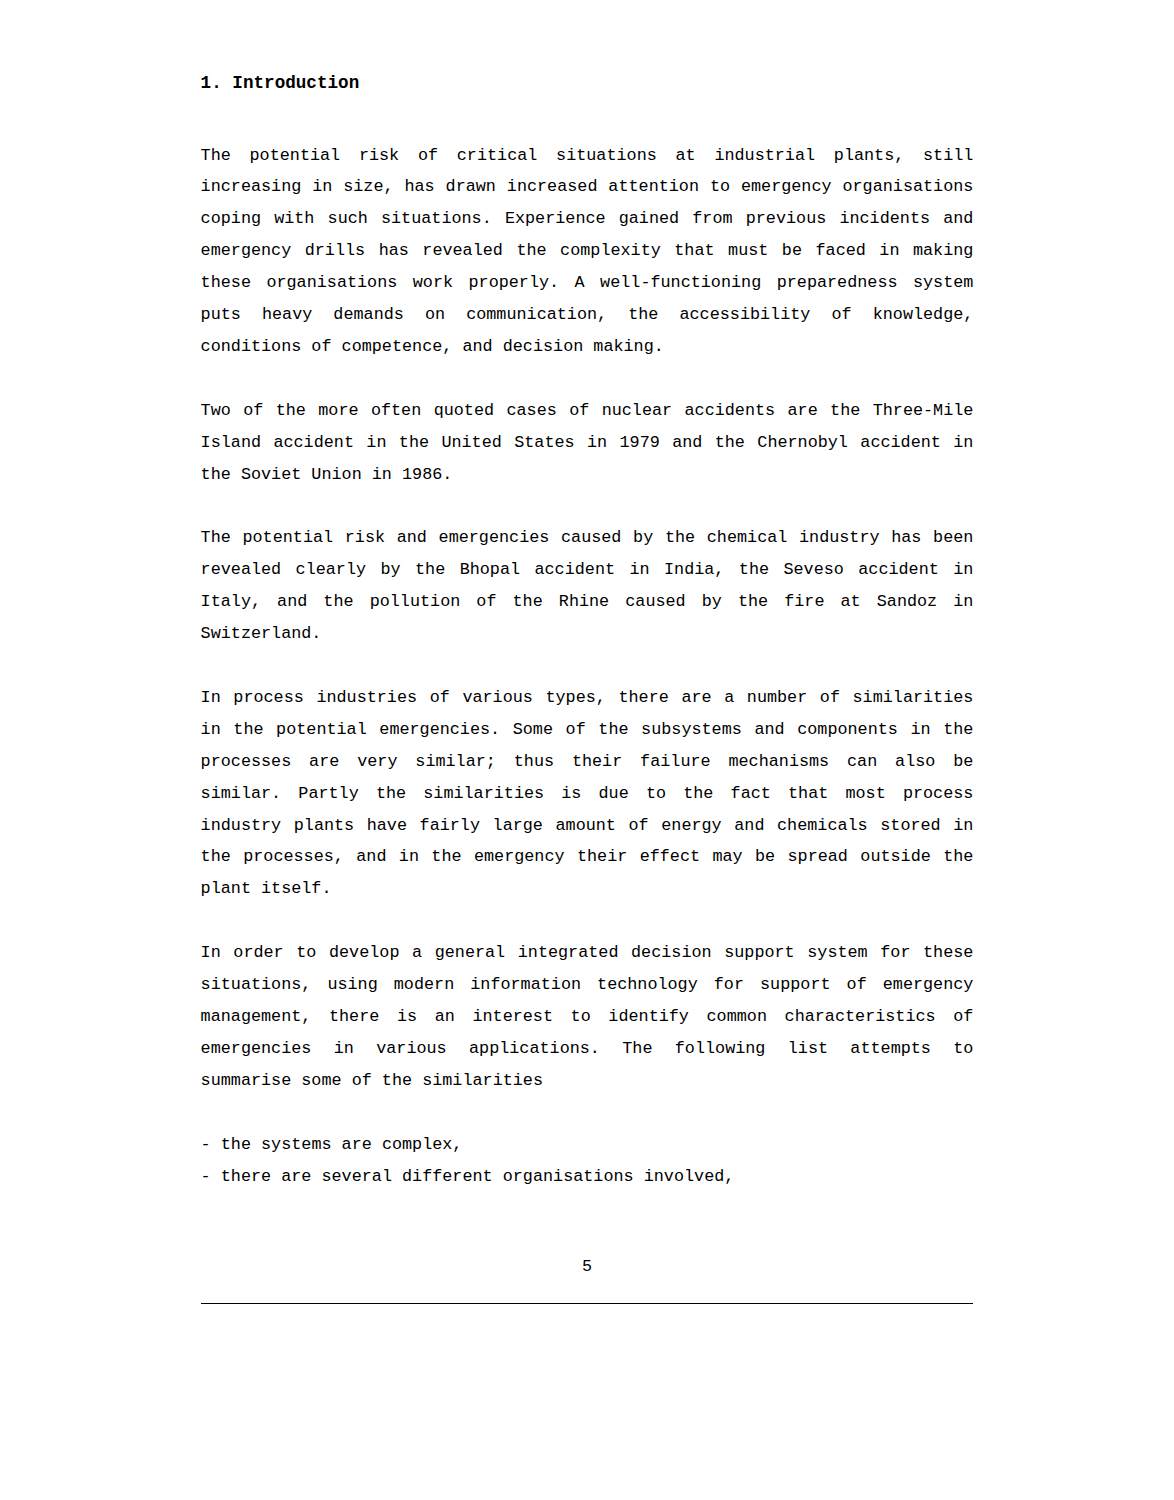1. Introduction
The potential risk of critical situations at industrial plants, still increasing in size, has drawn increased attention to emergency organisations coping with such situations. Experience gained from previous incidents and emergency drills has revealed the complexity that must be faced in making these organisations work properly. A well-functioning preparedness system puts heavy demands on communication, the accessibility of knowledge, conditions of competence, and decision making.
Two of the more often quoted cases of nuclear accidents are the Three-Mile Island accident in the United States in 1979 and the Chernobyl accident in the Soviet Union in 1986.
The potential risk and emergencies caused by the chemical industry has been revealed clearly by the Bhopal accident in India, the Seveso accident in Italy, and the pollution of the Rhine caused by the fire at Sandoz in Switzerland.
In process industries of various types, there are a number of similarities in the potential emergencies. Some of the subsystems and components in the processes are very similar; thus their failure mechanisms can also be similar. Partly the similarities is due to the fact that most process industry plants have fairly large amount of energy and chemicals stored in the processes, and in the emergency their effect may be spread outside the plant itself.
In order to develop a general integrated decision support system for these situations, using modern information technology for support of emergency management, there is an interest to identify common characteristics of emergencies in various applications. The following list attempts to summarise some of the similarities
the systems are complex,
there are several different organisations involved,
5